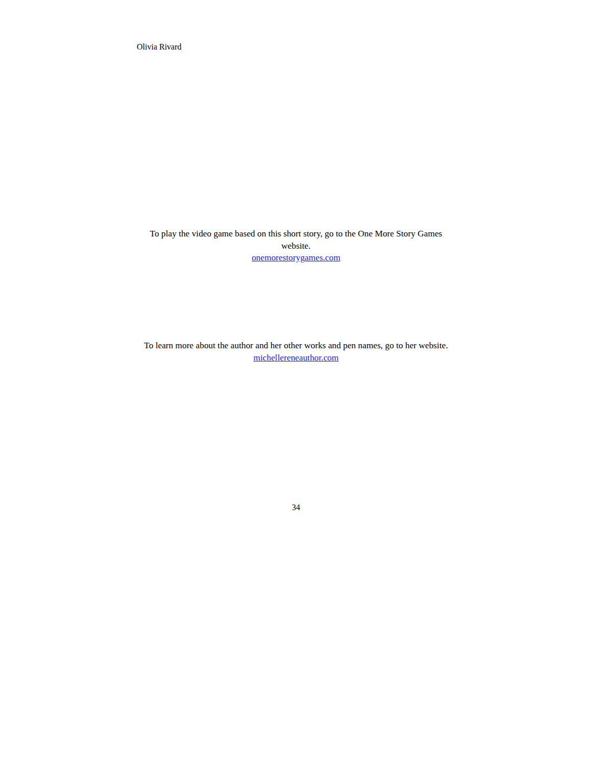Olivia Rivard
To play the video game based on this short story, go to the One More Story Games website.
onemorestorygames.com
To learn more about the author and her other works and pen names, go to her website.
michellereneauthor.com
34